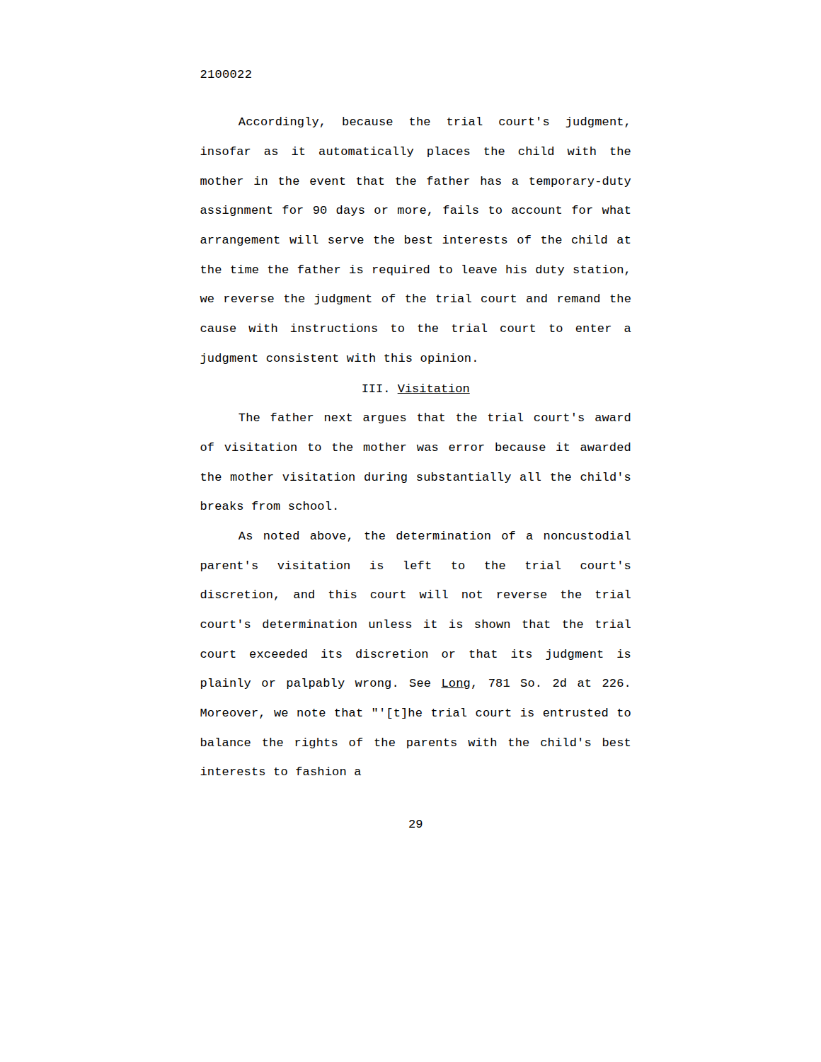2100022
Accordingly, because the trial court's judgment, insofar as it automatically places the child with the mother in the event that the father has a temporary-duty assignment for 90 days or more, fails to account for what arrangement will serve the best interests of the child at the time the father is required to leave his duty station, we reverse the judgment of the trial court and remand the cause with instructions to the trial court to enter a judgment consistent with this opinion.
III. Visitation
The father next argues that the trial court's award of visitation to the mother was error because it awarded the mother visitation during substantially all the child's breaks from school.
As noted above, the determination of a noncustodial parent's visitation is left to the trial court's discretion, and this court will not reverse the trial court's determination unless it is shown that the trial court exceeded its discretion or that its judgment is plainly or palpably wrong. See Long, 781 So. 2d at 226. Moreover, we note that "'[t]he trial court is entrusted to balance the rights of the parents with the child's best interests to fashion a
29